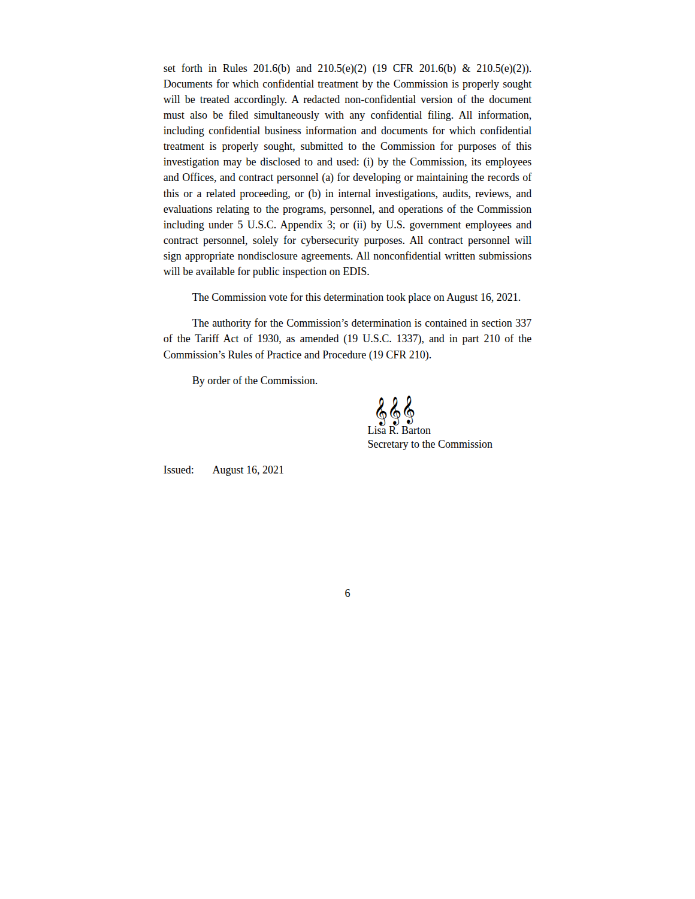set forth in Rules 201.6(b) and 210.5(e)(2) (19 CFR 201.6(b) & 210.5(e)(2)). Documents for which confidential treatment by the Commission is properly sought will be treated accordingly. A redacted non-confidential version of the document must also be filed simultaneously with any confidential filing. All information, including confidential business information and documents for which confidential treatment is properly sought, submitted to the Commission for purposes of this investigation may be disclosed to and used: (i) by the Commission, its employees and Offices, and contract personnel (a) for developing or maintaining the records of this or a related proceeding, or (b) in internal investigations, audits, reviews, and evaluations relating to the programs, personnel, and operations of the Commission including under 5 U.S.C. Appendix 3; or (ii) by U.S. government employees and contract personnel, solely for cybersecurity purposes. All contract personnel will sign appropriate nondisclosure agreements. All nonconfidential written submissions will be available for public inspection on EDIS.
The Commission vote for this determination took place on August 16, 2021.
The authority for the Commission’s determination is contained in section 337 of the Tariff Act of 1930, as amended (19 U.S.C. 1337), and in part 210 of the Commission’s Rules of Practice and Procedure (19 CFR 210).
By order of the Commission.
𝄞𝄞𝄞
Lisa R. Barton
Secretary to the Commission
Issued:
August 16, 2021
6